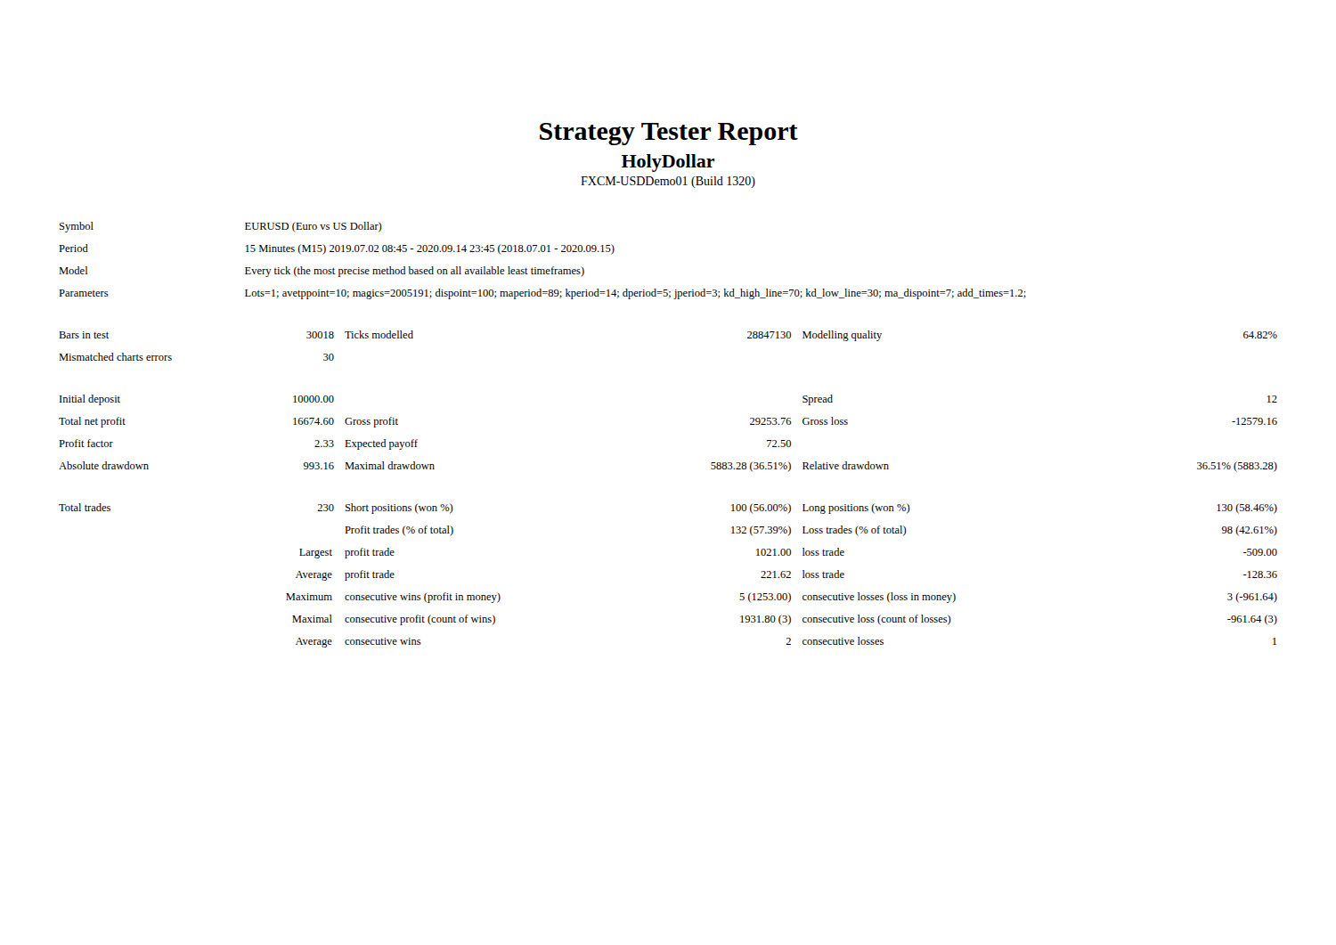Strategy Tester Report
HolyDollar
FXCM-USDDemo01 (Build 1320)
| Symbol | EURUSD (Euro vs US Dollar) |
| Period | 15 Minutes (M15) 2019.07.02 08:45 - 2020.09.14 23:45 (2018.07.01 - 2020.09.15) |
| Model | Every tick (the most precise method based on all available least timeframes) |
| Parameters | Lots=1; avetppoint=10; magics=2005191; dispoint=100; maperiod=89; kperiod=14; dperiod=5; jperiod=3; kd_high_line=70; kd_low_line=30; ma_dispoint=7; add_times=1.2; |
| Bars in test | 30018 | Ticks modelled | 28847130 | Modelling quality | 64.82% |
| Mismatched charts errors | 30 | | | | |
| Initial deposit | 10000.00 | | | Spread | 12 |
| Total net profit | 16674.60 | Gross profit | 29253.76 | Gross loss | -12579.16 |
| Profit factor | 2.33 | Expected payoff | 72.50 | | |
| Absolute drawdown | 993.16 | Maximal drawdown | 5883.28 (36.51%) | Relative drawdown | 36.51% (5883.28) |
| Total trades | 230 | Short positions (won %) | 100 (56.00%) | Long positions (won %) | 130 (58.46%) |
| | | Profit trades (% of total) | 132 (57.39%) | Loss trades (% of total) | 98 (42.61%) |
| | Largest | profit trade | 1021.00 | loss trade | -509.00 |
| | Average | profit trade | 221.62 | loss trade | -128.36 |
| | Maximum | consecutive wins (profit in money) | 5 (1253.00) | consecutive losses (loss in money) | 3 (-961.64) |
| | Maximal | consecutive profit (count of wins) | 1931.80 (3) | consecutive loss (count of losses) | -961.64 (3) |
| | Average | consecutive wins | 2 | consecutive losses | 1 |